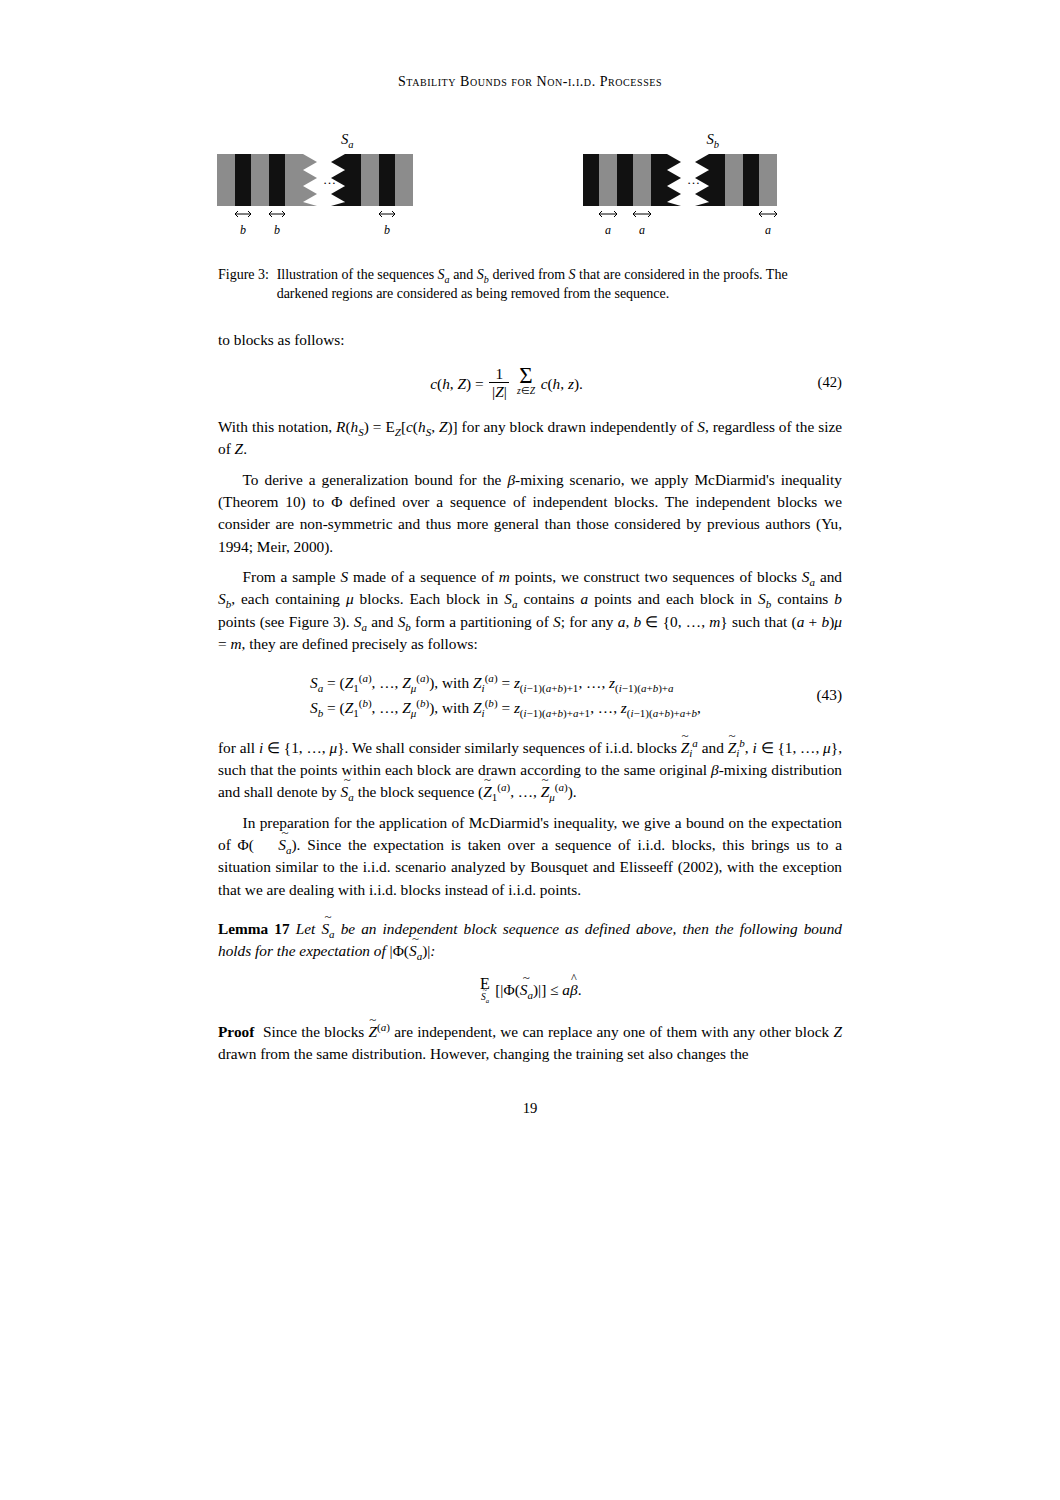Stability Bounds for Non-i.i.d. Processes
Sa
… b b b
Sb
… a a a
Figure 3: Illustration of the sequences Sa and Sb derived from S that are considered in the proofs. The darkened regions are considered as being removed from the sequence.
to blocks as follows:
c(h, Z) = 1|Z| Σz∈Z c(h, z).
(42)
With this notation, R(hS) = EZ[c(hS, Z)] for any block drawn independently of S, regardless of the size of Z.
To derive a generalization bound for the β-mixing scenario, we apply McDiarmid's inequality (Theorem 10) to Φ defined over a sequence of independent blocks. The independent blocks we consider are non-symmetric and thus more general than those considered by previous authors (Yu, 1994; Meir, 2000).
From a sample S made of a sequence of m points, we construct two sequences of blocks Sa and Sb, each containing μ blocks. Each block in Sa contains a points and each block in Sb contains b points (see Figure 3). Sa and Sb form a partitioning of S; for any a, b ∈ {0, …, m} such that (a + b)μ = m, they are defined precisely as follows:
Sa = (Z1(a), …, Zμ(a)), with Zi(a) = z(i−1)(a+b)+1, …, z(i−1)(a+b)+a Sb = (Z1(b), …, Zμ(b)), with Zi(b) = z(i−1)(a+b)+a+1, …, z(i−1)(a+b)+a+b,
(43)
for all i ∈ {1, …, μ}. We shall consider similarly sequences of i.i.d. blocks ~Zia and ~Zib, i ∈ {1, …, μ}, such that the points within each block are drawn according to the same original β-mixing distribution and shall denote by ~Sa the block sequence (~Z1(a), …, ~Zμ(a)).
In preparation for the application of McDiarmid's inequality, we give a bound on the expectation of Φ(~Sa). Since the expectation is taken over a sequence of i.i.d. blocks, this brings us to a situation similar to the i.i.d. scenario analyzed by Bousquet and Elisseeff (2002), with the exception that we are dealing with i.i.d. blocks instead of i.i.d. points.
Lemma 17 Let ~Sa be an independent block sequence as defined above, then the following bound holds for the expectation of |Φ(~Sa)|:
E~Sa [|Φ(~Sa)|] ≤ a^β.
Proof Since the blocks ~Z(a) are independent, we can replace any one of them with any other block Z drawn from the same distribution. However, changing the training set also changes the
19